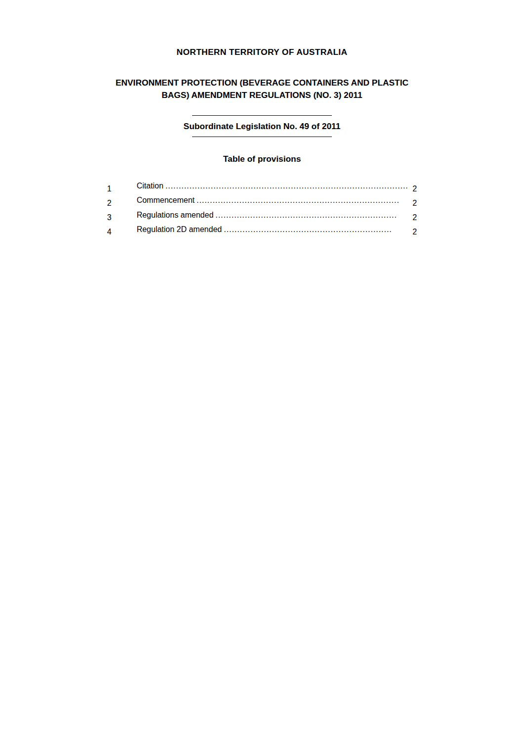NORTHERN TERRITORY OF AUSTRALIA
ENVIRONMENT PROTECTION (BEVERAGE CONTAINERS AND PLASTIC
BAGS) AMENDMENT REGULATIONS (NO. 3) 2011
Subordinate Legislation No. 49 of 2011
Table of provisions
| 1 | | Citation ........................................................................................... | 2 |
| 2 | | Commencement ............................................................................ | 2 |
| 3 | | Regulations amended .................................................................... | 2 |
| 4 | | Regulation 2D amended ............................................................... | 2 |